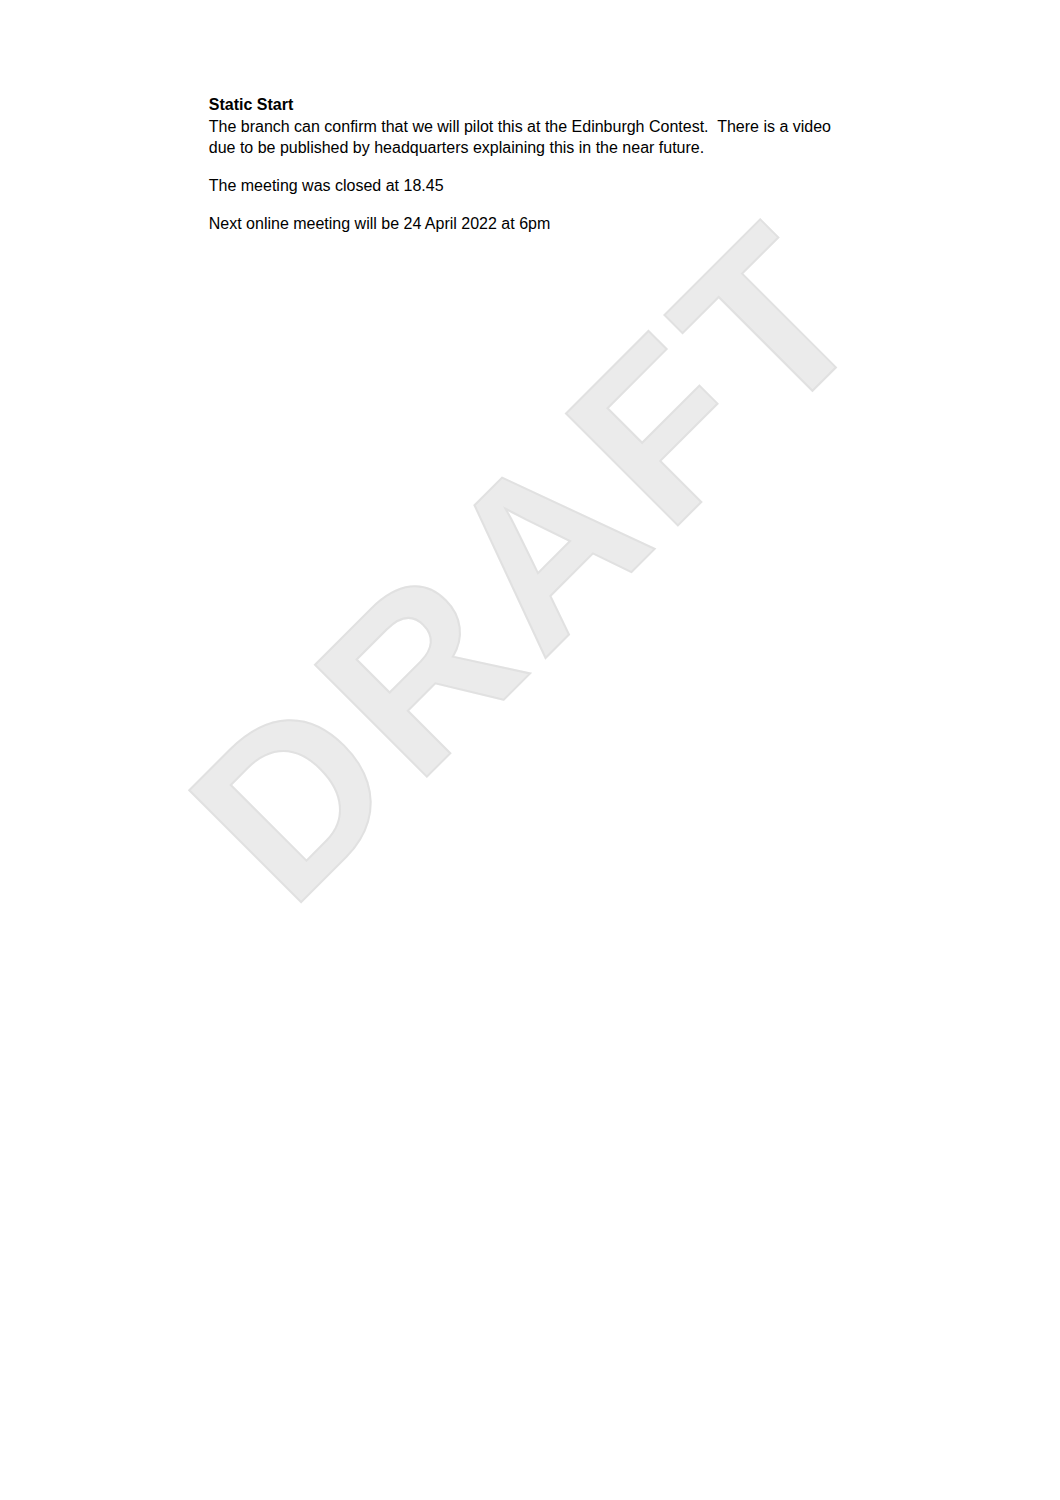DRAFT
Static Start
The branch can confirm that we will pilot this at the Edinburgh Contest. There is a video due to be published by headquarters explaining this in the near future.
The meeting was closed at 18.45
Next online meeting will be 24 April 2022 at 6pm